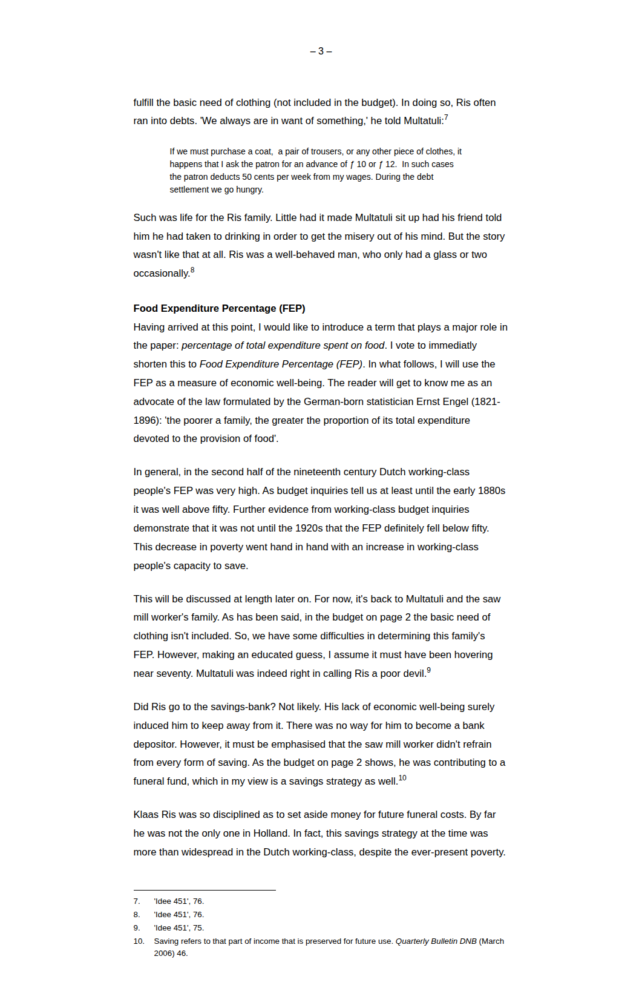– 3 –
fulfill the basic need of clothing (not included in the budget). In doing so, Ris often ran into debts. 'We always are in want of something,' he told Multatuli:7
If we must purchase a coat, a pair of trousers, or any other piece of clothes, it happens that I ask the patron for an advance of ƒ 10 or ƒ 12. In such cases the patron deducts 50 cents per week from my wages. During the debt settlement we go hungry.
Such was life for the Ris family. Little had it made Multatuli sit up had his friend told him he had taken to drinking in order to get the misery out of his mind. But the story wasn't like that at all. Ris was a well-behaved man, who only had a glass or two occasionally.8
Food Expenditure Percentage (FEP)
Having arrived at this point, I would like to introduce a term that plays a major role in the paper: percentage of total expenditure spent on food. I vote to immediatly shorten this to Food Expenditure Percentage (FEP). In what follows, I will use the FEP as a measure of economic well-being. The reader will get to know me as an advocate of the law formulated by the German-born statistician Ernst Engel (1821-1896): 'the poorer a family, the greater the proportion of its total expenditure devoted to the provision of food'.
In general, in the second half of the nineteenth century Dutch working-class people's FEP was very high. As budget inquiries tell us at least until the early 1880s it was well above fifty. Further evidence from working-class budget inquiries demonstrate that it was not until the 1920s that the FEP definitely fell below fifty. This decrease in poverty went hand in hand with an increase in working-class people's capacity to save.
This will be discussed at length later on. For now, it's back to Multatuli and the saw mill worker's family. As has been said, in the budget on page 2 the basic need of clothing isn't included. So, we have some difficulties in determining this family's FEP. However, making an educated guess, I assume it must have been hovering near seventy. Multatuli was indeed right in calling Ris a poor devil.9
Did Ris go to the savings-bank? Not likely. His lack of economic well-being surely induced him to keep away from it. There was no way for him to become a bank depositor. However, it must be emphasised that the saw mill worker didn't refrain from every form of saving. As the budget on page 2 shows, he was contributing to a funeral fund, which in my view is a savings strategy as well.10
Klaas Ris was so disciplined as to set aside money for future funeral costs. By far he was not the only one in Holland. In fact, this savings strategy at the time was more than widespread in the Dutch working-class, despite the ever-present poverty.
7.'Idee 451', 76.
8.'Idee 451', 76.
9.'Idee 451', 75.
10. Saving refers to that part of income that is preserved for future use. Quarterly Bulletin DNB (March 2006) 46.